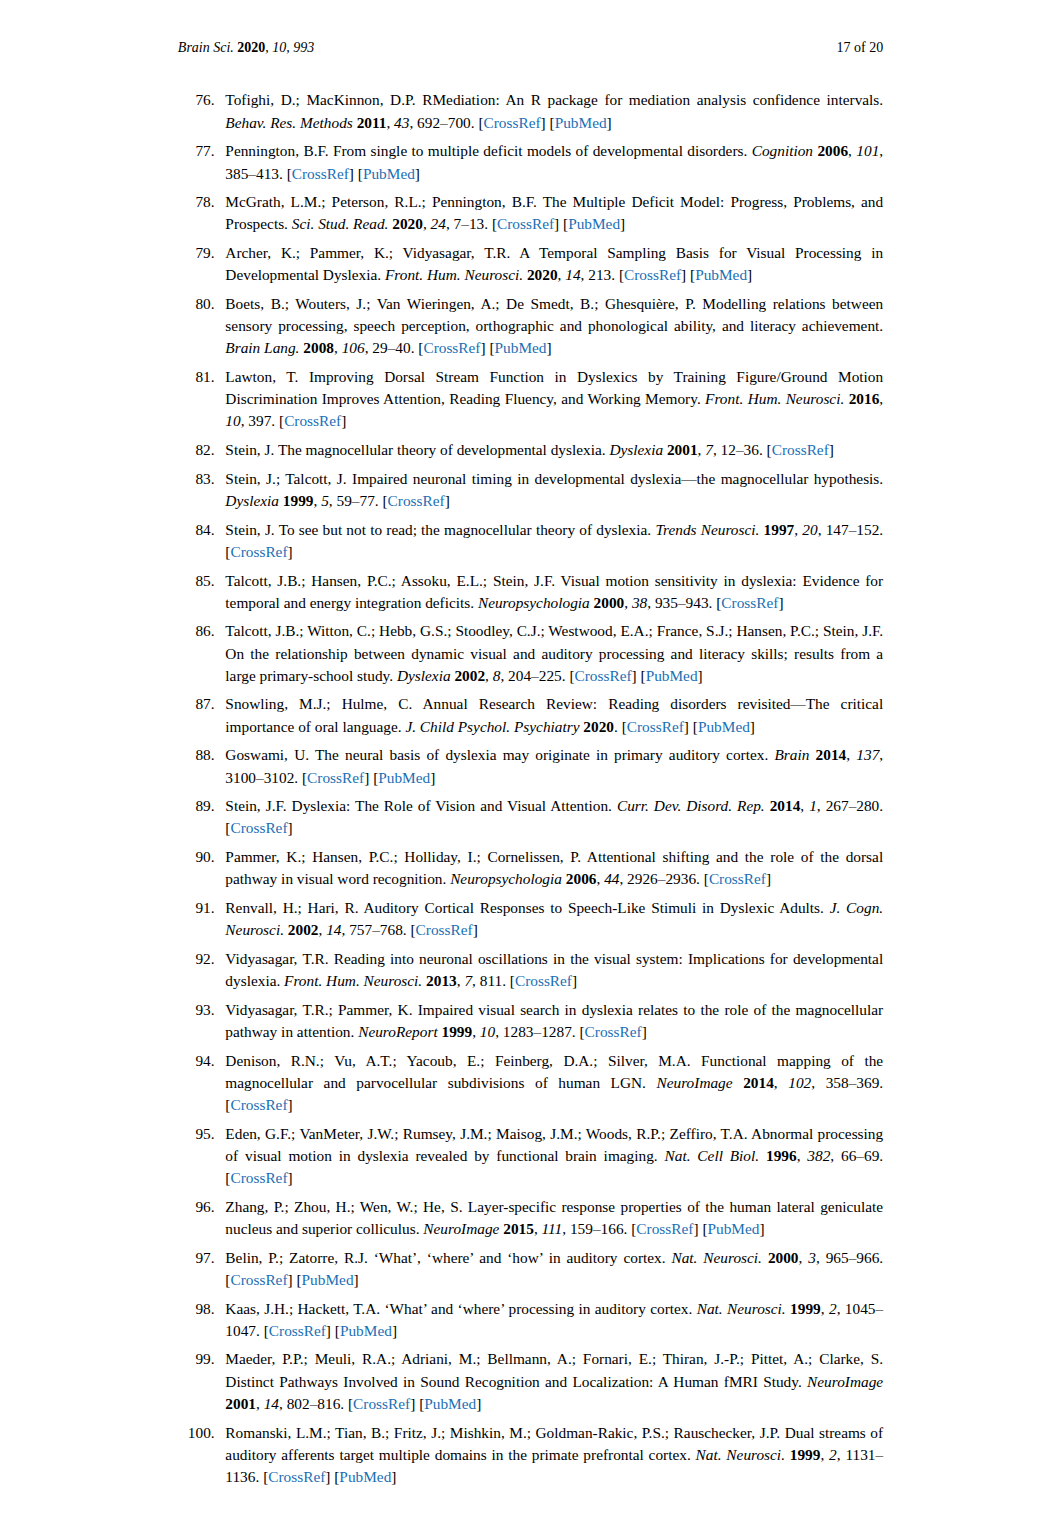Brain Sci. 2020, 10, 993 17 of 20
76. Tofighi, D.; MacKinnon, D.P. RMediation: An R package for mediation analysis confidence intervals. Behav. Res. Methods 2011, 43, 692–700. [CrossRef] [PubMed]
77. Pennington, B.F. From single to multiple deficit models of developmental disorders. Cognition 2006, 101, 385–413. [CrossRef] [PubMed]
78. McGrath, L.M.; Peterson, R.L.; Pennington, B.F. The Multiple Deficit Model: Progress, Problems, and Prospects. Sci. Stud. Read. 2020, 24, 7–13. [CrossRef] [PubMed]
79. Archer, K.; Pammer, K.; Vidyasagar, T.R. A Temporal Sampling Basis for Visual Processing in Developmental Dyslexia. Front. Hum. Neurosci. 2020, 14, 213. [CrossRef] [PubMed]
80. Boets, B.; Wouters, J.; Van Wieringen, A.; De Smedt, B.; Ghesquière, P. Modelling relations between sensory processing, speech perception, orthographic and phonological ability, and literacy achievement. Brain Lang. 2008, 106, 29–40. [CrossRef] [PubMed]
81. Lawton, T. Improving Dorsal Stream Function in Dyslexics by Training Figure/Ground Motion Discrimination Improves Attention, Reading Fluency, and Working Memory. Front. Hum. Neurosci. 2016, 10, 397. [CrossRef]
82. Stein, J. The magnocellular theory of developmental dyslexia. Dyslexia 2001, 7, 12–36. [CrossRef]
83. Stein, J.; Talcott, J. Impaired neuronal timing in developmental dyslexia—the magnocellular hypothesis. Dyslexia 1999, 5, 59–77. [CrossRef]
84. Stein, J. To see but not to read; the magnocellular theory of dyslexia. Trends Neurosci. 1997, 20, 147–152. [CrossRef]
85. Talcott, J.B.; Hansen, P.C.; Assoku, E.L.; Stein, J.F. Visual motion sensitivity in dyslexia: Evidence for temporal and energy integration deficits. Neuropsychologia 2000, 38, 935–943. [CrossRef]
86. Talcott, J.B.; Witton, C.; Hebb, G.S.; Stoodley, C.J.; Westwood, E.A.; France, S.J.; Hansen, P.C.; Stein, J.F. On the relationship between dynamic visual and auditory processing and literacy skills; results from a large primary-school study. Dyslexia 2002, 8, 204–225. [CrossRef] [PubMed]
87. Snowling, M.J.; Hulme, C. Annual Research Review: Reading disorders revisited—The critical importance of oral language. J. Child Psychol. Psychiatry 2020. [CrossRef] [PubMed]
88. Goswami, U. The neural basis of dyslexia may originate in primary auditory cortex. Brain 2014, 137, 3100–3102. [CrossRef] [PubMed]
89. Stein, J.F. Dyslexia: The Role of Vision and Visual Attention. Curr. Dev. Disord. Rep. 2014, 1, 267–280. [CrossRef]
90. Pammer, K.; Hansen, P.C.; Holliday, I.; Cornelissen, P. Attentional shifting and the role of the dorsal pathway in visual word recognition. Neuropsychologia 2006, 44, 2926–2936. [CrossRef]
91. Renvall, H.; Hari, R. Auditory Cortical Responses to Speech-Like Stimuli in Dyslexic Adults. J. Cogn. Neurosci. 2002, 14, 757–768. [CrossRef]
92. Vidyasagar, T.R. Reading into neuronal oscillations in the visual system: Implications for developmental dyslexia. Front. Hum. Neurosci. 2013, 7, 811. [CrossRef]
93. Vidyasagar, T.R.; Pammer, K. Impaired visual search in dyslexia relates to the role of the magnocellular pathway in attention. NeuroReport 1999, 10, 1283–1287. [CrossRef]
94. Denison, R.N.; Vu, A.T.; Yacoub, E.; Feinberg, D.A.; Silver, M.A. Functional mapping of the magnocellular and parvocellular subdivisions of human LGN. NeuroImage 2014, 102, 358–369. [CrossRef]
95. Eden, G.F.; VanMeter, J.W.; Rumsey, J.M.; Maisog, J.M.; Woods, R.P.; Zeffiro, T.A. Abnormal processing of visual motion in dyslexia revealed by functional brain imaging. Nat. Cell Biol. 1996, 382, 66–69. [CrossRef]
96. Zhang, P.; Zhou, H.; Wen, W.; He, S. Layer-specific response properties of the human lateral geniculate nucleus and superior colliculus. NeuroImage 2015, 111, 159–166. [CrossRef] [PubMed]
97. Belin, P.; Zatorre, R.J. ‘What’, ‘where’ and ‘how’ in auditory cortex. Nat. Neurosci. 2000, 3, 965–966. [CrossRef] [PubMed]
98. Kaas, J.H.; Hackett, T.A. ‘What’ and ‘where’ processing in auditory cortex. Nat. Neurosci. 1999, 2, 1045–1047. [CrossRef] [PubMed]
99. Maeder, P.P.; Meuli, R.A.; Adriani, M.; Bellmann, A.; Fornari, E.; Thiran, J.-P.; Pittet, A.; Clarke, S. Distinct Pathways Involved in Sound Recognition and Localization: A Human fMRI Study. NeuroImage 2001, 14, 802–816. [CrossRef] [PubMed]
100. Romanski, L.M.; Tian, B.; Fritz, J.; Mishkin, M.; Goldman-Rakic, P.S.; Rauschecker, J.P. Dual streams of auditory afferents target multiple domains in the primate prefrontal cortex. Nat. Neurosci. 1999, 2, 1131–1136. [CrossRef] [PubMed]